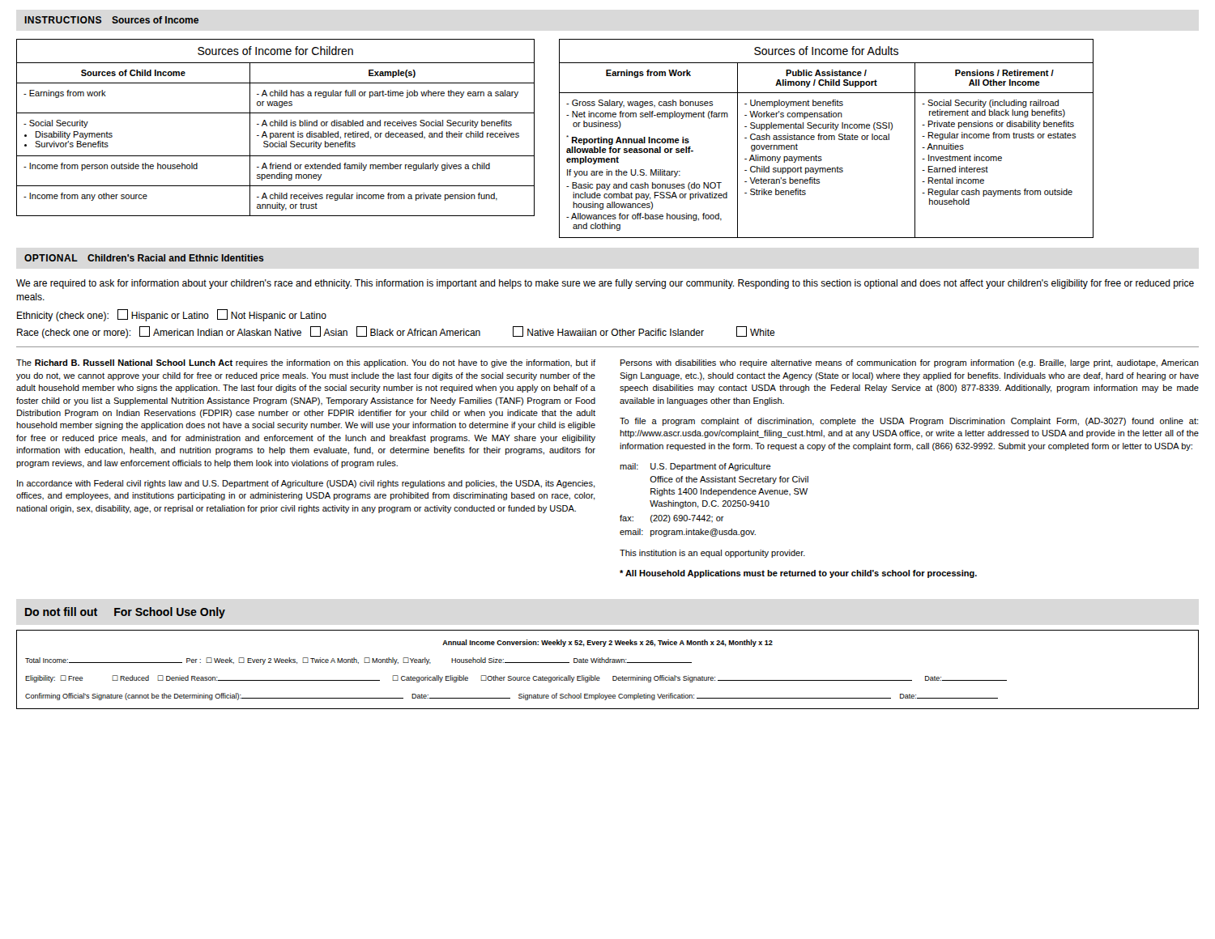INSTRUCTIONS Sources of Income
| Sources of Income for Children |
| Sources of Child Income | Example(s) |
| - Earnings from work | - A child has a regular full or part-time job where they earn a salary or wages |
| - Social Security Disability Payments Survivor's Benefits | - A child is blind or disabled and receives Social Security benefits - A parent is disabled, retired, or deceased, and their child receives Social Security benefits |
| - Income from person outside the household | - A friend or extended family member regularly gives a child spending money |
| - Income from any other source | - A child receives regular income from a private pension fund, annuity, or trust |
| Sources of Income for Adults |
| Earnings from Work | Public Assistance / Alimony / Child Support | Pensions / Retirement / All Other Income |
| - Gross Salary, wages, cash bonuses - Net income from self-employment (farm or business) * Reporting Annual Income is allowable for seasonal or self-employment If you are in the U.S. Military: - Basic pay and cash bonuses (do NOT include combat pay, FSSA or privatized housing allowances) - Allowances for off-base housing, food, and clothing | - Unemployment benefits - Worker's compensation - Supplemental Security Income (SSI) - Cash assistance from State or local government - Alimony payments - Child support payments - Veteran's benefits - Strike benefits | - Social Security (including railroad retirement and black lung benefits) - Private pensions or disability benefits - Regular income from trusts or estates - Annuities - Investment income - Earned interest - Rental income - Regular cash payments from outside household |
OPTIONAL Children's Racial and Ethnic Identities
We are required to ask for information about your children's race and ethnicity. This information is important and helps to make sure we are fully serving our community. Responding to this section is optional and does not affect your children's eligibility for free or reduced price meals.
Ethnicity (check one): Hispanic or Latino Not Hispanic or Latino
Race (check one or more): American Indian or Alaskan Native Asian Black or African American Native Hawaiian or Other Pacific Islander White
The Richard B. Russell National School Lunch Act requires the information on this application. You do not have to give the information, but if you do not, we cannot approve your child for free or reduced price meals. You must include the last four digits of the social security number of the adult household member who signs the application. The last four digits of the social security number is not required when you apply on behalf of a foster child or you list a Supplemental Nutrition Assistance Program (SNAP), Temporary Assistance for Needy Families (TANF) Program or Food Distribution Program on Indian Reservations (FDPIR) case number or other FDPIR identifier for your child or when you indicate that the adult household member signing the application does not have a social security number. We will use your information to determine if your child is eligible for free or reduced price meals, and for administration and enforcement of the lunch and breakfast programs. We MAY share your eligibility information with education, health, and nutrition programs to help them evaluate, fund, or determine benefits for their programs, auditors for program reviews, and law enforcement officials to help them look into violations of program rules.
In accordance with Federal civil rights law and U.S. Department of Agriculture (USDA) civil rights regulations and policies, the USDA, its Agencies, offices, and employees, and institutions participating in or administering USDA programs are prohibited from discriminating based on race, color, national origin, sex, disability, age, or reprisal or retaliation for prior civil rights activity in any program or activity conducted or funded by USDA.
Persons with disabilities who require alternative means of communication for program information (e.g. Braille, large print, audiotape, American Sign Language, etc.), should contact the Agency (State or local) where they applied for benefits. Individuals who are deaf, hard of hearing or have speech disabilities may contact USDA through the Federal Relay Service at (800) 877-8339. Additionally, program information may be made available in languages other than English.
To file a program complaint of discrimination, complete the USDA Program Discrimination Complaint Form, (AD-3027) found online at: http://www.ascr.usda.gov/complaint_filing_cust.html, and at any USDA office, or write a letter addressed to USDA and provide in the letter all of the information requested in the form. To request a copy of the complaint form, call (866) 632-9992. Submit your completed form or letter to USDA by:
| mail: | U.S. Department of Agriculture Office of the Assistant Secretary for Civil Rights 1400 Independence Avenue, SW Washington, D.C. 20250-9410 |
| fax: | (202) 690-7442; or |
| email: | program.intake@usda.gov. |
This institution is an equal opportunity provider.
* All Household Applications must be returned to your child's school for processing.
Do not fill out For School Use Only
Annual Income Conversion: Weekly x 52, Every 2 Weeks x 26, Twice A Month x 24, Monthly x 12
Total Income: Per : ☐ Week, ☐ Every 2 Weeks, ☐ Twice A Month, ☐ Monthly, ☐Yearly, Household Size: Date Withdrawn:
Eligibility: ☐ Free ☐ Reduced ☐ Denied Reason: ☐ Categorically Eligible ☐Other Source Categorically Eligible Determining Official's Signature: Date:
Confirming Official's Signature (cannot be the Determining Official): Date: Signature of School Employee Completing Verification: Date: